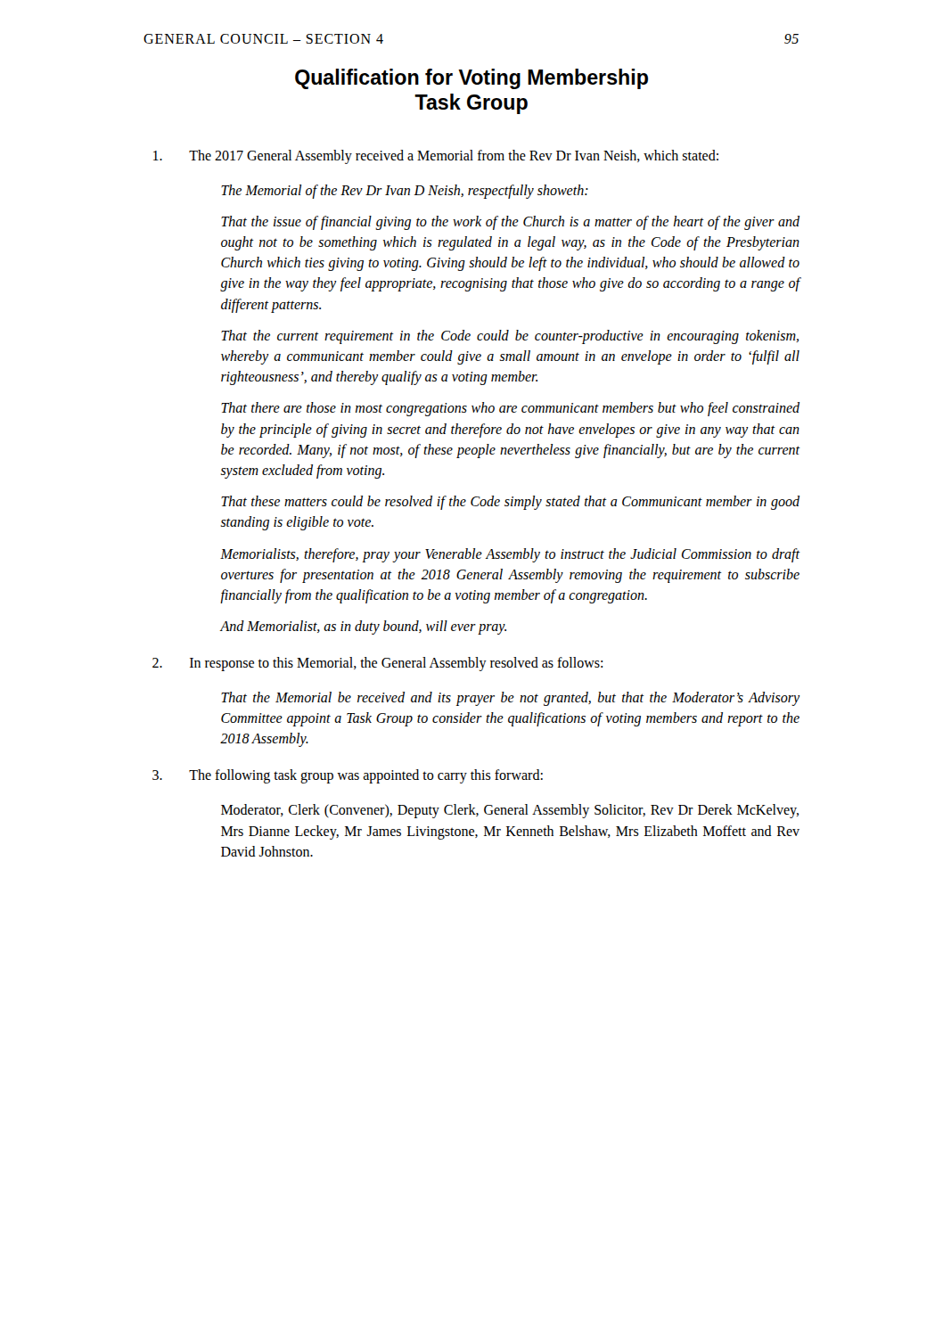General Council – Section 4 95
Qualification for Voting Membership
Task Group
The 2017 General Assembly received a Memorial from the Rev Dr Ivan Neish, which stated:
The Memorial of the Rev Dr Ivan D Neish, respectfully showeth:
That the issue of financial giving to the work of the Church is a matter of the heart of the giver and ought not to be something which is regulated in a legal way, as in the Code of the Presbyterian Church which ties giving to voting. Giving should be left to the individual, who should be allowed to give in the way they feel appropriate, recognising that those who give do so according to a range of different patterns.
That the current requirement in the Code could be counter-productive in encouraging tokenism, whereby a communicant member could give a small amount in an envelope in order to ‘fulfil all righteousness’, and thereby qualify as a voting member.
That there are those in most congregations who are communicant members but who feel constrained by the principle of giving in secret and therefore do not have envelopes or give in any way that can be recorded. Many, if not most, of these people nevertheless give financially, but are by the current system excluded from voting.
That these matters could be resolved if the Code simply stated that a Communicant member in good standing is eligible to vote.
Memorialists, therefore, pray your Venerable Assembly to instruct the Judicial Commission to draft overtures for presentation at the 2018 General Assembly removing the requirement to subscribe financially from the qualification to be a voting member of a congregation.
And Memorialist, as in duty bound, will ever pray.
In response to this Memorial, the General Assembly resolved as follows:
That the Memorial be received and its prayer be not granted, but that the Moderator’s Advisory Committee appoint a Task Group to consider the qualifications of voting members and report to the 2018 Assembly.
The following task group was appointed to carry this forward:
Moderator, Clerk (Convener), Deputy Clerk, General Assembly Solicitor, Rev Dr Derek McKelvey, Mrs Dianne Leckey, Mr James Livingstone, Mr Kenneth Belshaw, Mrs Elizabeth Moffett and Rev David Johnston.